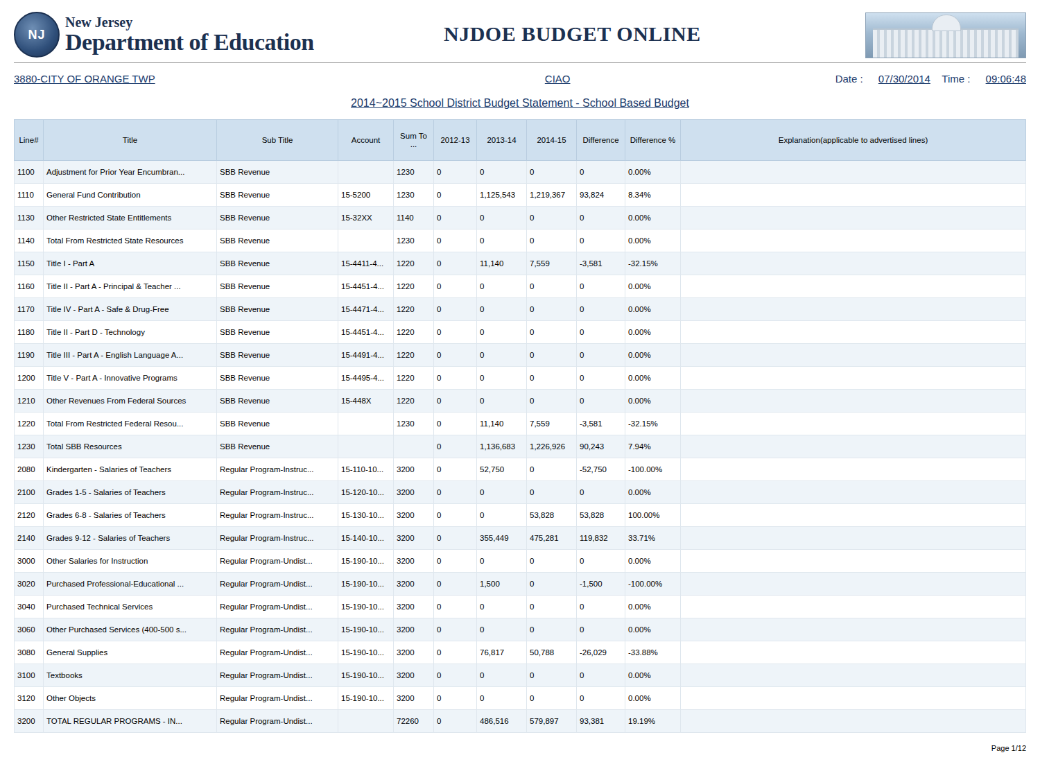New Jersey
Department of Education
NJDOE BUDGET ONLINE
3880-CITY OF ORANGE TWP
CIAO
Date : 07/30/2014 Time : 09:06:48
2014~2015 School District Budget Statement - School Based Budget
| Line# | Title | Sub Title | Account | Sum To ... | 2012-13 | 2013-14 | 2014-15 | Difference | Difference % | Explanation(applicable to advertised lines) |
| --- | --- | --- | --- | --- | --- | --- | --- | --- | --- | --- |
| 1100 | Adjustment for Prior Year Encumbran... | SBB Revenue | | 1230 | 0 | 0 | 0 | 0 | 0.00% | |
| 1110 | General Fund Contribution | SBB Revenue | 15-5200 | 1230 | 0 | 1,125,543 | 1,219,367 | 93,824 | 8.34% | |
| 1130 | Other Restricted State Entitlements | SBB Revenue | 15-32XX | 1140 | 0 | 0 | 0 | 0 | 0.00% | |
| 1140 | Total From Restricted State Resources | SBB Revenue | | 1230 | 0 | 0 | 0 | 0 | 0.00% | |
| 1150 | Title I - Part A | SBB Revenue | 15-4411-4... | 1220 | 0 | 11,140 | 7,559 | -3,581 | -32.15% | |
| 1160 | Title II - Part A - Principal & Teacher ... | SBB Revenue | 15-4451-4... | 1220 | 0 | 0 | 0 | 0 | 0.00% | |
| 1170 | Title IV - Part A - Safe & Drug-Free | SBB Revenue | 15-4471-4... | 1220 | 0 | 0 | 0 | 0 | 0.00% | |
| 1180 | Title II - Part D - Technology | SBB Revenue | 15-4451-4... | 1220 | 0 | 0 | 0 | 0 | 0.00% | |
| 1190 | Title III - Part A - English Language A... | SBB Revenue | 15-4491-4... | 1220 | 0 | 0 | 0 | 0 | 0.00% | |
| 1200 | Title V - Part A - Innovative Programs | SBB Revenue | 15-4495-4... | 1220 | 0 | 0 | 0 | 0 | 0.00% | |
| 1210 | Other Revenues From Federal Sources | SBB Revenue | 15-448X | 1220 | 0 | 0 | 0 | 0 | 0.00% | |
| 1220 | Total From Restricted Federal Resou... | SBB Revenue | | 1230 | 0 | 11,140 | 7,559 | -3,581 | -32.15% | |
| 1230 | Total SBB Resources | SBB Revenue | | | 0 | 1,136,683 | 1,226,926 | 90,243 | 7.94% | |
| 2080 | Kindergarten - Salaries of Teachers | Regular Program-Instruc... | 15-110-10... | 3200 | 0 | 52,750 | 0 | -52,750 | -100.00% | |
| 2100 | Grades 1-5 - Salaries of Teachers | Regular Program-Instruc... | 15-120-10... | 3200 | 0 | 0 | 0 | 0 | 0.00% | |
| 2120 | Grades 6-8 - Salaries of Teachers | Regular Program-Instruc... | 15-130-10... | 3200 | 0 | 0 | 53,828 | 53,828 | 100.00% | |
| 2140 | Grades 9-12 - Salaries of Teachers | Regular Program-Instruc... | 15-140-10... | 3200 | 0 | 355,449 | 475,281 | 119,832 | 33.71% | |
| 3000 | Other Salaries for Instruction | Regular Program-Undist... | 15-190-10... | 3200 | 0 | 0 | 0 | 0 | 0.00% | |
| 3020 | Purchased Professional-Educational ... | Regular Program-Undist... | 15-190-10... | 3200 | 0 | 1,500 | 0 | -1,500 | -100.00% | |
| 3040 | Purchased Technical Services | Regular Program-Undist... | 15-190-10... | 3200 | 0 | 0 | 0 | 0 | 0.00% | |
| 3060 | Other Purchased Services (400-500 s... | Regular Program-Undist... | 15-190-10... | 3200 | 0 | 0 | 0 | 0 | 0.00% | |
| 3080 | General Supplies | Regular Program-Undist... | 15-190-10... | 3200 | 0 | 76,817 | 50,788 | -26,029 | -33.88% | |
| 3100 | Textbooks | Regular Program-Undist... | 15-190-10... | 3200 | 0 | 0 | 0 | 0 | 0.00% | |
| 3120 | Other Objects | Regular Program-Undist... | 15-190-10... | 3200 | 0 | 0 | 0 | 0 | 0.00% | |
| 3200 | TOTAL REGULAR PROGRAMS - IN... | Regular Program-Undist... | | 72260 | 0 | 486,516 | 579,897 | 93,381 | 19.19% | |
Page 1/12